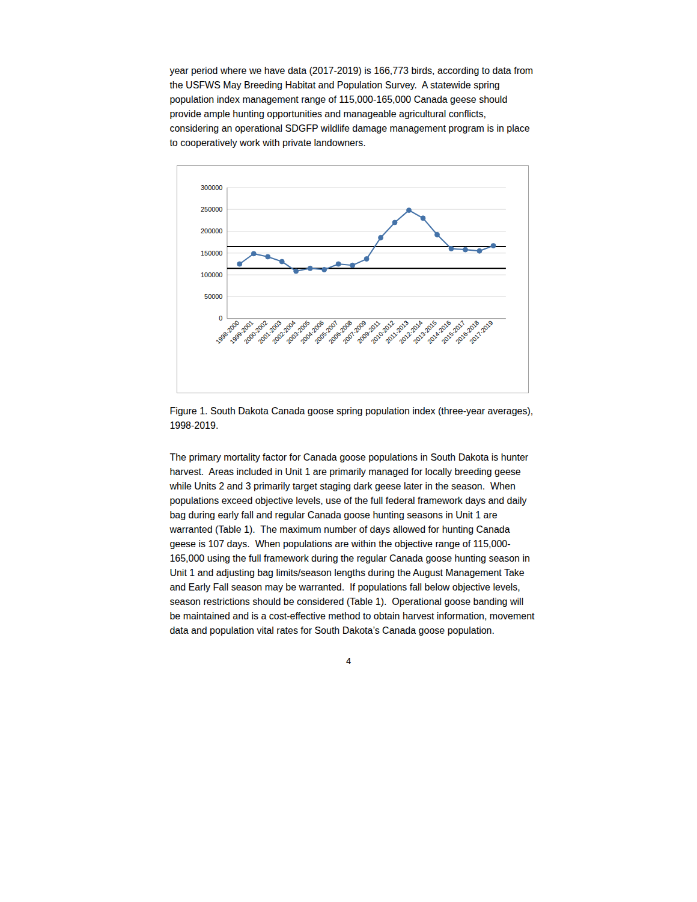year period where we have data (2017-2019) is 166,773 birds, according to data from the USFWS May Breeding Habitat and Population Survey. A statewide spring population index management range of 115,000-165,000 Canada geese should provide ample hunting opportunities and manageable agricultural conflicts, considering an operational SDGFP wildlife damage management program is in place to cooperatively work with private landowners.
300000 250000 200000 150000 100000 50000 0 1998-2000 1999-2001 2000-2002 2001-2003 2002-2004 2003-2005 2004-2006 2005-2007 2006-2008 2007-2009 2009-2011 2010-2012 2011-2013 2012-2014 2013-2015 2014-2016 2015-2017 2016-2018 2017-2019
Figure 1. South Dakota Canada goose spring population index (three-year averages), 1998-2019.
The primary mortality factor for Canada goose populations in South Dakota is hunter harvest. Areas included in Unit 1 are primarily managed for locally breeding geese while Units 2 and 3 primarily target staging dark geese later in the season. When populations exceed objective levels, use of the full federal framework days and daily bag during early fall and regular Canada goose hunting seasons in Unit 1 are warranted (Table 1). The maximum number of days allowed for hunting Canada geese is 107 days. When populations are within the objective range of 115,000-165,000 using the full framework during the regular Canada goose hunting season in Unit 1 and adjusting bag limits/season lengths during the August Management Take and Early Fall season may be warranted. If populations fall below objective levels, season restrictions should be considered (Table 1). Operational goose banding will be maintained and is a cost-effective method to obtain harvest information, movement data and population vital rates for South Dakota’s Canada goose population.
4